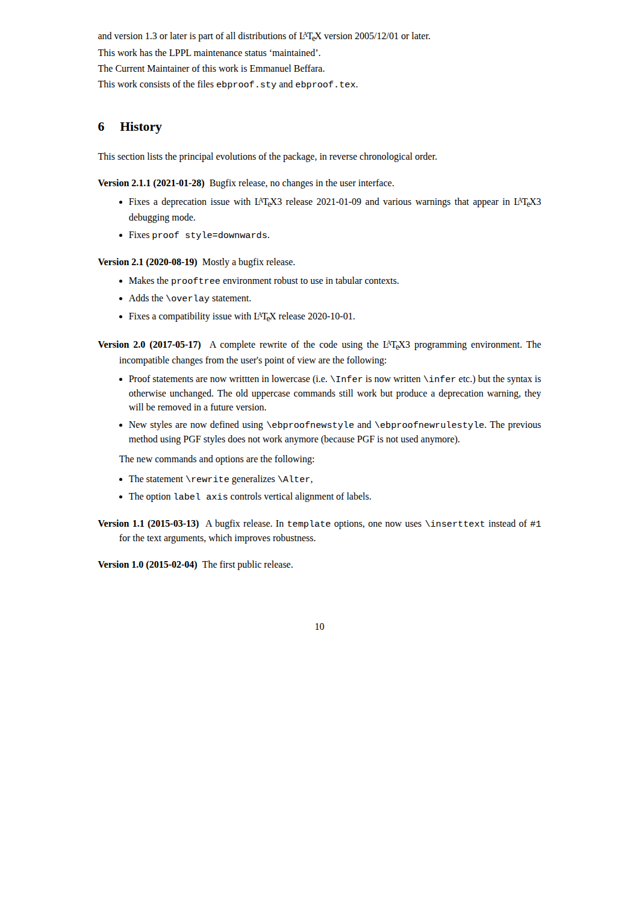and version 1.3 or later is part of all distributions of LaTeX version 2005/12/01 or later.
This work has the LPPL maintenance status ‘maintained’.
The Current Maintainer of this work is Emmanuel Beffara.
This work consists of the files ebproof.sty and ebproof.tex.
6 History
This section lists the principal evolutions of the package, in reverse chronological order.
Version 2.1.1 (2021-01-28) Bugfix release, no changes in the user interface.
Fixes a deprecation issue with LaTeX3 release 2021-01-09 and various warnings that appear in LaTeX3 debugging mode.
Fixes proof style=downwards.
Version 2.1 (2020-08-19) Mostly a bugfix release.
Makes the prooftree environment robust to use in tabular contexts.
Adds the \overlay statement.
Fixes a compatibility issue with LaTeX release 2020-10-01.
Version 2.0 (2017-05-17) A complete rewrite of the code using the LaTeX3 programming environment. The incompatible changes from the user's point of view are the following:
Proof statements are now writtten in lowercase (i.e. \Infer is now written \infer etc.) but the syntax is otherwise unchanged. The old uppercase commands still work but produce a deprecation warning, they will be removed in a future version.
New styles are now defined using \ebproofnewstyle and \ebproofnewrulestyle. The previous method using PGF styles does not work anymore (because PGF is not used anymore).
The new commands and options are the following:
The statement \rewrite generalizes \Alter,
The option label axis controls vertical alignment of labels.
Version 1.1 (2015-03-13) A bugfix release. In template options, one now uses \inserttext instead of #1 for the text arguments, which improves robustness.
Version 1.0 (2015-02-04) The first public release.
10